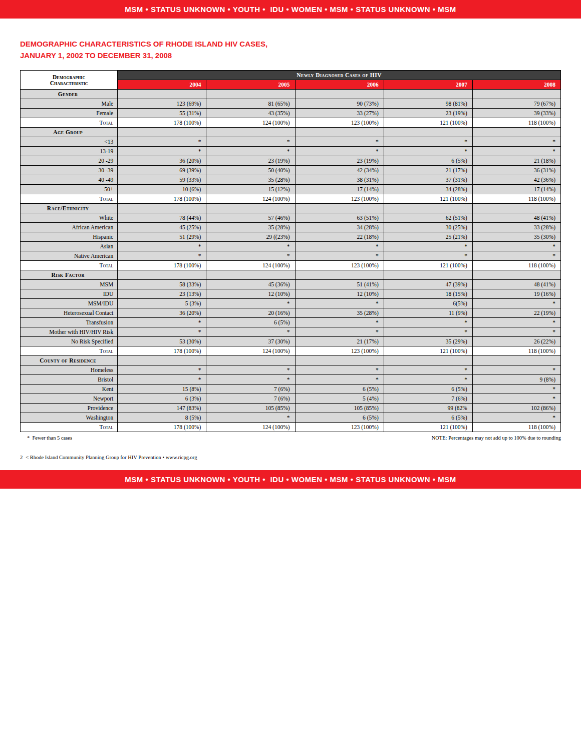MSM • STATUS UNKNOWN • YOUTH • IDU • WOMEN • MSM • STATUS UNKNOWN • MSM
Demographic Characteristics of Rhode Island HIV Cases,
January 1, 2002 to December 31, 2008
| Demographic Characteristic | Newly Diagnosed Cases of HIV |
| --- | --- |
| 2004 | 2005 | 2006 | 2007 | 2008 |
| Gender | | | | | |
| Male | 123 (69%) | 81 (65%) | 90 (73%) | 98 (81%) | 79 (67%) |
| Female | 55 (31%) | 43 (35%) | 33 (27%) | 23 (19%) | 39 (33%) |
| Total | 178 (100%) | 124 (100%) | 123 (100%) | 121 (100%) | 118 (100%) |
| Age Group | | | | | |
| <13 | * | * | * | * | * |
| 13-19 | * | * | * | * | * |
| 20 -29 | 36 (20%) | 23 (19%) | 23 (19%) | 6 (5%) | 21 (18%) |
| 30 -39 | 69 (39%) | 50 (40%) | 42 (34%) | 21 (17%) | 36 (31%) |
| 40 -49 | 59 (33%) | 35 (28%) | 38 (31%) | 37 (31%) | 42 (36%) |
| 50+ | 10 (6%) | 15 (12%) | 17 (14%) | 34 (28%) | 17 (14%) |
| Total | 178 (100%) | 124 (100%) | 123 (100%) | 121 (100%) | 118 (100%) |
| Race/Ethnicity | | | | | |
| White | 78 (44%) | 57 (46%) | 63 (51%) | 62 (51%) | 48 (41%) |
| African American | 45 (25%) | 35 (28%) | 34 (28%) | 30 (25%) | 33 (28%) |
| Hispanic | 51 (29%) | 29 ((23%) | 22 (18%) | 25 (21%) | 35 (30%) |
| Asian | * | * | * | * | * |
| Native American | * | * | * | * | * |
| Total | 178 (100%) | 124 (100%) | 123 (100%) | 121 (100%) | 118 (100%) |
| Risk Factor | | | | | |
| MSM | 58 (33%) | 45 (36%) | 51 (41%) | 47 (39%) | 48 (41%) |
| IDU | 23 (13%) | 12 (10%) | 12 (10%) | 18 (15%) | 19 (16%) |
| MSM/IDU | 5 (3%) | * | * | 6(5%) | * |
| Heterosexual Contact | 36 (20%) | 20 (16%) | 35 (28%) | 11 (9%) | 22 (19%) |
| Transfusion | * | 6 (5%) | * | * | * |
| Mother with HIV/HIV Risk | * | * | * | * | * |
| No Risk Specified | 53 (30%) | 37 (30%) | 21 (17%) | 35 (29%) | 26 (22%) |
| Total | 178 (100%) | 124 (100%) | 123 (100%) | 121 (100%) | 118 (100%) |
| County of Residence | | | | | |
| Homeless | * | * | * | * | * |
| Bristol | * | * | * | * | 9 (8%) |
| Kent | 15 (8%) | 7 (6%) | 6 (5%) | 6 (5%) | * |
| Newport | 6 (3%) | 7 (6%) | 5 (4%) | 7 (6%) | * |
| Providence | 147 (83%) | 105 (85%) | 105 (85%) | 99 (82% | 102 (86%) |
| Washington | 8 (5%) | * | 6 (5%) | 6 (5%) | * |
| Total | 178 (100%) | 124 (100%) | 123 (100%) | 121 (100%) | 118 (100%) |
* Fewer than 5 cases
NOTE: Percentages may not add up to 100% due to rounding
2< Rhode Island Community Planning Group for HIV Prevention • www.ricpg.org
MSM • STATUS UNKNOWN • YOUTH • IDU • WOMEN • MSM • STATUS UNKNOWN • MSM